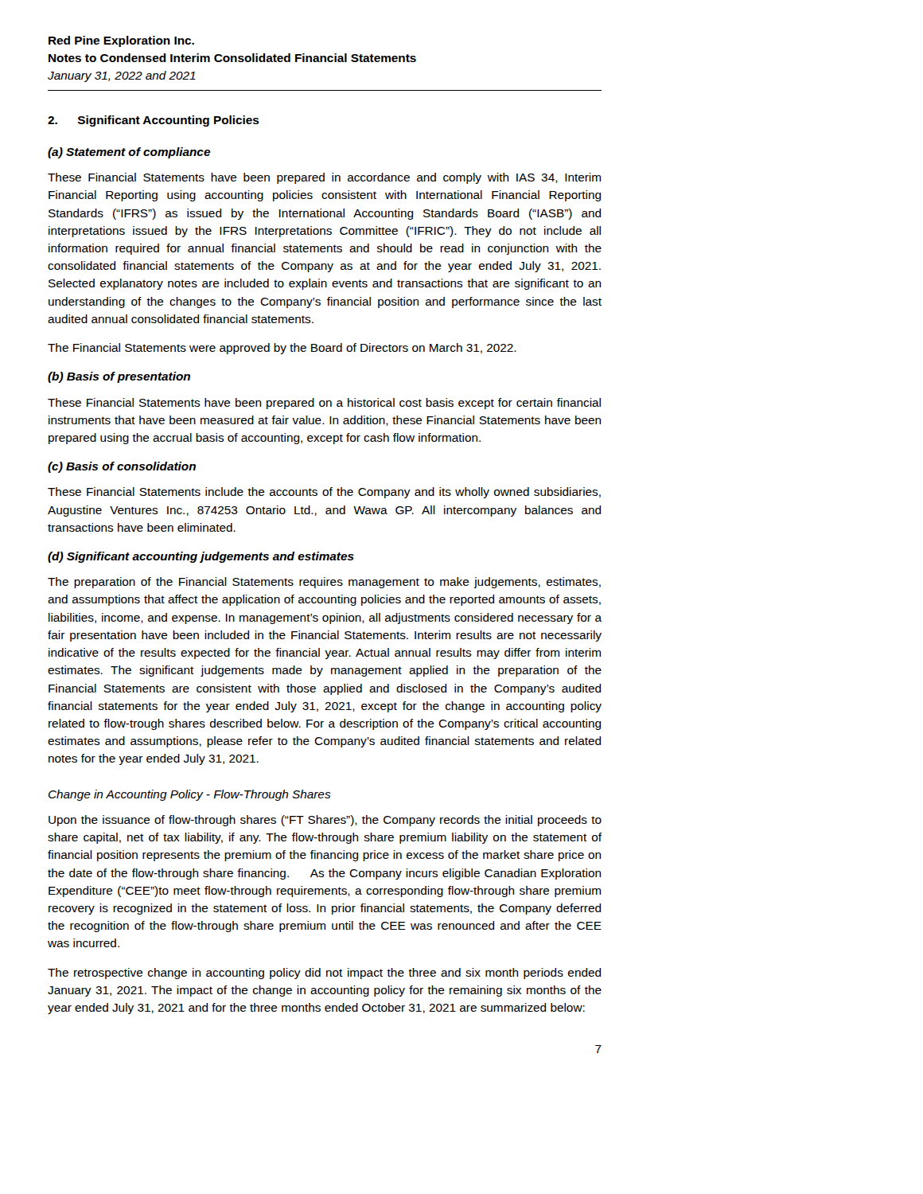Red Pine Exploration Inc.
Notes to Condensed Interim Consolidated Financial Statements
January 31, 2022 and 2021
2. Significant Accounting Policies
(a) Statement of compliance
These Financial Statements have been prepared in accordance and comply with IAS 34, Interim Financial Reporting using accounting policies consistent with International Financial Reporting Standards (“IFRS”) as issued by the International Accounting Standards Board (“IASB”) and interpretations issued by the IFRS Interpretations Committee (“IFRIC”). They do not include all information required for annual financial statements and should be read in conjunction with the consolidated financial statements of the Company as at and for the year ended July 31, 2021. Selected explanatory notes are included to explain events and transactions that are significant to an understanding of the changes to the Company’s financial position and performance since the last audited annual consolidated financial statements.
The Financial Statements were approved by the Board of Directors on March 31, 2022.
(b) Basis of presentation
These Financial Statements have been prepared on a historical cost basis except for certain financial instruments that have been measured at fair value. In addition, these Financial Statements have been prepared using the accrual basis of accounting, except for cash flow information.
(c) Basis of consolidation
These Financial Statements include the accounts of the Company and its wholly owned subsidiaries, Augustine Ventures Inc., 874253 Ontario Ltd., and Wawa GP. All intercompany balances and transactions have been eliminated.
(d) Significant accounting judgements and estimates
The preparation of the Financial Statements requires management to make judgements, estimates, and assumptions that affect the application of accounting policies and the reported amounts of assets, liabilities, income, and expense. In management’s opinion, all adjustments considered necessary for a fair presentation have been included in the Financial Statements. Interim results are not necessarily indicative of the results expected for the financial year. Actual annual results may differ from interim estimates. The significant judgements made by management applied in the preparation of the Financial Statements are consistent with those applied and disclosed in the Company’s audited financial statements for the year ended July 31, 2021, except for the change in accounting policy related to flow-trough shares described below. For a description of the Company’s critical accounting estimates and assumptions, please refer to the Company’s audited financial statements and related notes for the year ended July 31, 2021.
Change in Accounting Policy - Flow-Through Shares
Upon the issuance of flow-through shares (“FT Shares”), the Company records the initial proceeds to share capital, net of tax liability, if any. The flow-through share premium liability on the statement of financial position represents the premium of the financing price in excess of the market share price on the date of the flow-through share financing. As the Company incurs eligible Canadian Exploration Expenditure (“CEE”)to meet flow-through requirements, a corresponding flow-through share premium recovery is recognized in the statement of loss. In prior financial statements, the Company deferred the recognition of the flow-through share premium until the CEE was renounced and after the CEE was incurred.
The retrospective change in accounting policy did not impact the three and six month periods ended January 31, 2021. The impact of the change in accounting policy for the remaining six months of the year ended July 31, 2021 and for the three months ended October 31, 2021 are summarized below:
7